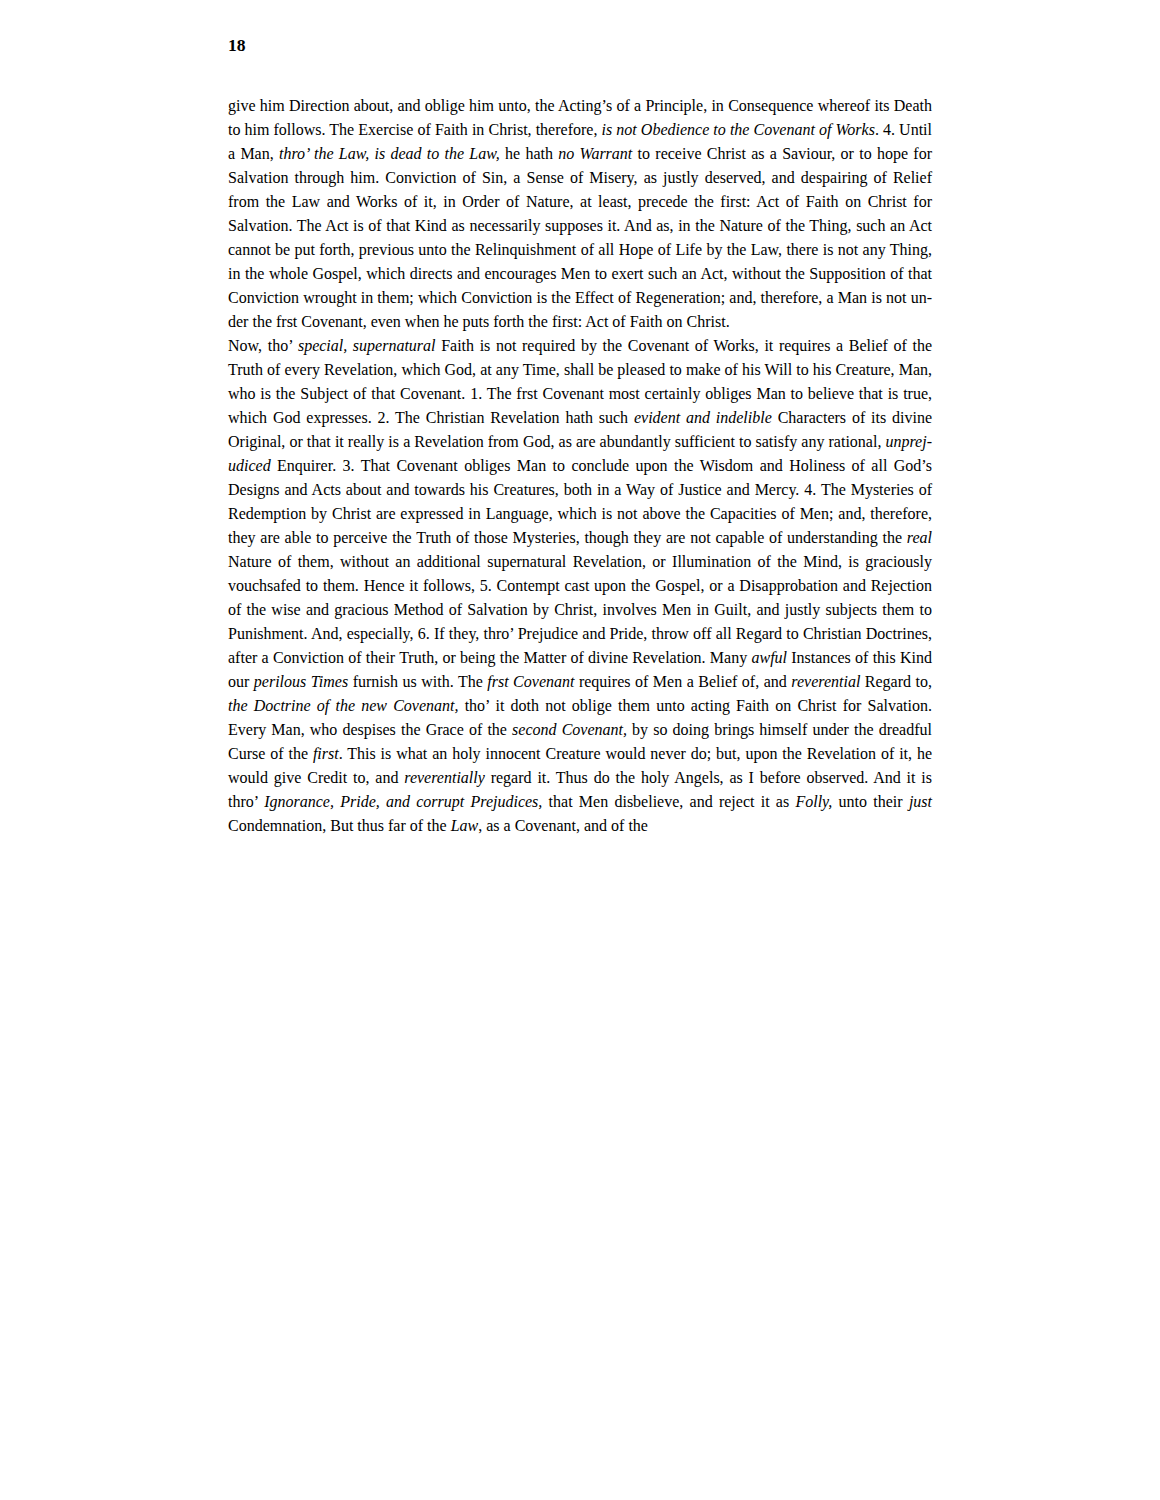18
give him Direction about, and oblige him unto, the Acting’s of a Principle, in Consequence whereof its Death to him follows. The Exercise of Faith in Christ, therefore, is not Obedience to the Covenant of Works. 4. Until a Man, thro’ the Law, is dead to the Law, he hath no Warrant to receive Christ as a Saviour, or to hope for Salvation through him. Conviction of Sin, a Sense of Misery, as justly deserved, and despairing of Relief from the Law and Works of it, in Order of Nature, at least, precede the first: Act of Faith on Christ for Salvation. The Act is of that Kind as necessarily supposes it. And as, in the Nature of the Thing, such an Act cannot be put forth, previous unto the Relinquishment of all Hope of Life by the Law, there is not any Thing, in the whole Gospel, which directs and encourages Men to exert such an Act, without the Supposition of that Conviction wrought in them; which Conviction is the Effect of Regeneration; and, therefore, a Man is not under the frst Covenant, even when he puts forth the first: Act of Faith on Christ.
Now, tho’ special, supernatural Faith is not required by the Covenant of Works, it requires a Belief of the Truth of every Revelation, which God, at any Time, shall be pleased to make of his Will to his Creature, Man, who is the Subject of that Covenant. 1. The frst Covenant most certainly obliges Man to believe that is true, which God expresses. 2. The Christian Revelation hath such evident and indelible Characters of its divine Original, or that it really is a Revelation from God, as are abundantly sufficient to satisfy any rational, unprejudiced Enquirer. 3. That Covenant obliges Man to conclude upon the Wisdom and Holiness of all God’s Designs and Acts about and towards his Creatures, both in a Way of Justice and Mercy. 4. The Mysteries of Redemption by Christ are expressed in Language, which is not above the Capacities of Men; and, therefore, they are able to perceive the Truth of those Mysteries, though they are not capable of understanding the real Nature of them, without an additional supernatural Revelation, or Illumination of the Mind, is graciously vouchsafed to them. Hence it follows, 5. Contempt cast upon the Gospel, or a Disapprobation and Rejection of the wise and gracious Method of Salvation by Christ, involves Men in Guilt, and justly subjects them to Punishment. And, especially, 6. If they, thro’ Prejudice and Pride, throw off all Regard to Christian Doctrines, after a Conviction of their Truth, or being the Matter of divine Revelation. Many awful Instances of this Kind our perilous Times furnish us with. The frst Covenant requires of Men a Belief of, and reverential Regard to, the Doctrine of the new Covenant, tho’ it doth not oblige them unto acting Faith on Christ for Salvation. Every Man, who despises the Grace of the second Covenant, by so doing brings himself under the dreadful Curse of the first. This is what an holy innocent Creature would never do; but, upon the Revelation of it, he would give Credit to, and reverentially regard it. Thus do the holy Angels, as I before observed. And it is thro’ Ignorance, Pride, and corrupt Prejudices, that Men disbelieve, and reject it as Folly, unto their just Condemnation, But thus far of the Law, as a Covenant, and of the